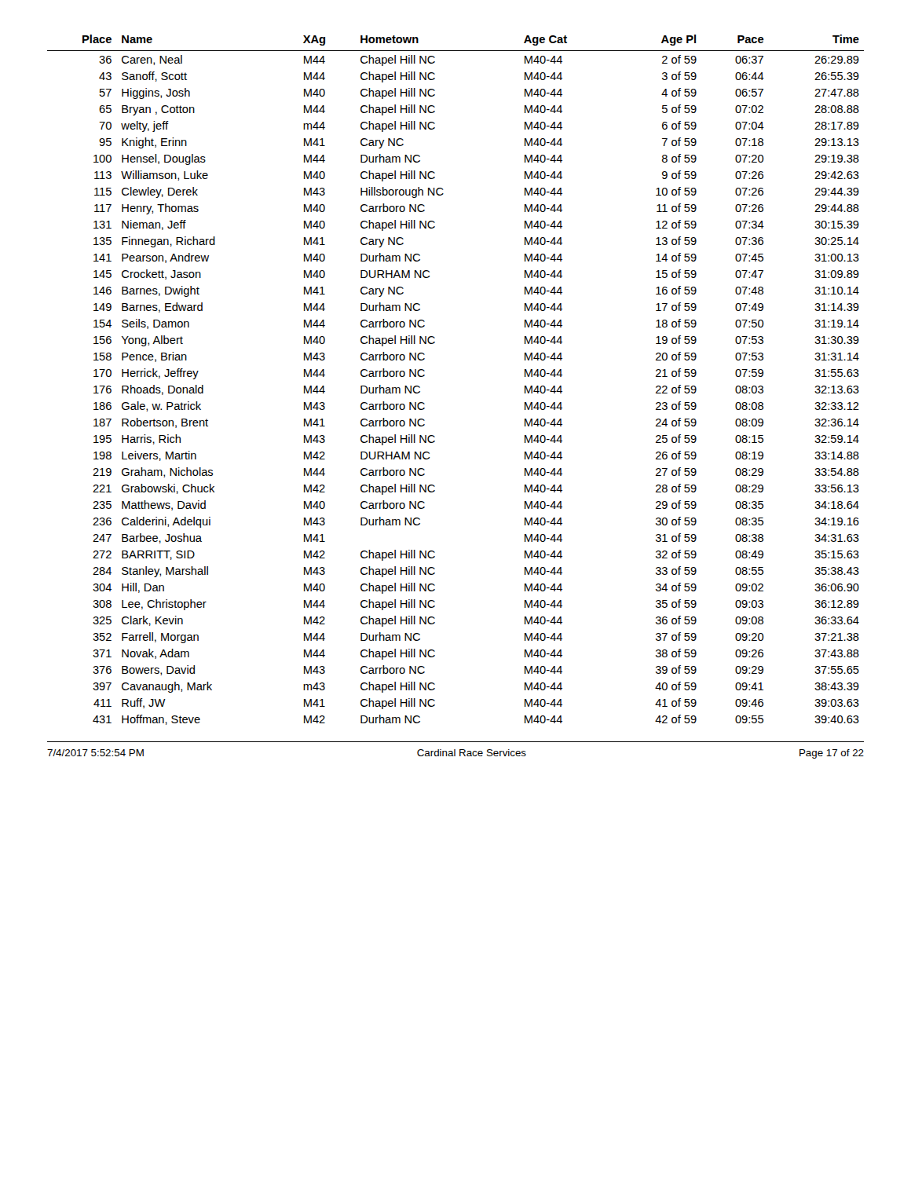| Place | Name | XAg | Hometown | Age Cat | Age Pl | Pace | Time |
| --- | --- | --- | --- | --- | --- | --- | --- |
| 36 | Caren, Neal | M44 | Chapel Hill NC | M40-44 | 2 of 59 | 06:37 | 26:29.89 |
| 43 | Sanoff, Scott | M44 | Chapel Hill NC | M40-44 | 3 of 59 | 06:44 | 26:55.39 |
| 57 | Higgins, Josh | M40 | Chapel Hill NC | M40-44 | 4 of 59 | 06:57 | 27:47.88 |
| 65 | Bryan , Cotton | M44 | Chapel Hill NC | M40-44 | 5 of 59 | 07:02 | 28:08.88 |
| 70 | welty, jeff | m44 | Chapel Hill NC | M40-44 | 6 of 59 | 07:04 | 28:17.89 |
| 95 | Knight, Erinn | M41 | Cary NC | M40-44 | 7 of 59 | 07:18 | 29:13.13 |
| 100 | Hensel, Douglas | M44 | Durham NC | M40-44 | 8 of 59 | 07:20 | 29:19.38 |
| 113 | Williamson, Luke | M40 | Chapel Hill NC | M40-44 | 9 of 59 | 07:26 | 29:42.63 |
| 115 | Clewley, Derek | M43 | Hillsborough NC | M40-44 | 10 of 59 | 07:26 | 29:44.39 |
| 117 | Henry, Thomas | M40 | Carrboro NC | M40-44 | 11 of 59 | 07:26 | 29:44.88 |
| 131 | Nieman, Jeff | M40 | Chapel Hill NC | M40-44 | 12 of 59 | 07:34 | 30:15.39 |
| 135 | Finnegan, Richard | M41 | Cary NC | M40-44 | 13 of 59 | 07:36 | 30:25.14 |
| 141 | Pearson, Andrew | M40 | Durham NC | M40-44 | 14 of 59 | 07:45 | 31:00.13 |
| 145 | Crockett, Jason | M40 | DURHAM NC | M40-44 | 15 of 59 | 07:47 | 31:09.89 |
| 146 | Barnes, Dwight | M41 | Cary NC | M40-44 | 16 of 59 | 07:48 | 31:10.14 |
| 149 | Barnes, Edward | M44 | Durham NC | M40-44 | 17 of 59 | 07:49 | 31:14.39 |
| 154 | Seils, Damon | M44 | Carrboro NC | M40-44 | 18 of 59 | 07:50 | 31:19.14 |
| 156 | Yong, Albert | M40 | Chapel Hill NC | M40-44 | 19 of 59 | 07:53 | 31:30.39 |
| 158 | Pence, Brian | M43 | Carrboro NC | M40-44 | 20 of 59 | 07:53 | 31:31.14 |
| 170 | Herrick, Jeffrey | M44 | Carrboro NC | M40-44 | 21 of 59 | 07:59 | 31:55.63 |
| 176 | Rhoads, Donald | M44 | Durham NC | M40-44 | 22 of 59 | 08:03 | 32:13.63 |
| 186 | Gale, w. Patrick | M43 | Carrboro NC | M40-44 | 23 of 59 | 08:08 | 32:33.12 |
| 187 | Robertson, Brent | M41 | Carrboro NC | M40-44 | 24 of 59 | 08:09 | 32:36.14 |
| 195 | Harris, Rich | M43 | Chapel Hill NC | M40-44 | 25 of 59 | 08:15 | 32:59.14 |
| 198 | Leivers, Martin | M42 | DURHAM NC | M40-44 | 26 of 59 | 08:19 | 33:14.88 |
| 219 | Graham, Nicholas | M44 | Carrboro NC | M40-44 | 27 of 59 | 08:29 | 33:54.88 |
| 221 | Grabowski, Chuck | M42 | Chapel Hill NC | M40-44 | 28 of 59 | 08:29 | 33:56.13 |
| 235 | Matthews, David | M40 | Carrboro NC | M40-44 | 29 of 59 | 08:35 | 34:18.64 |
| 236 | Calderini, Adelqui | M43 | Durham NC | M40-44 | 30 of 59 | 08:35 | 34:19.16 |
| 247 | Barbee, Joshua | M41 | | M40-44 | 31 of 59 | 08:38 | 34:31.63 |
| 272 | BARRITT, SID | M42 | Chapel Hill NC | M40-44 | 32 of 59 | 08:49 | 35:15.63 |
| 284 | Stanley, Marshall | M43 | Chapel Hill NC | M40-44 | 33 of 59 | 08:55 | 35:38.43 |
| 304 | Hill, Dan | M40 | Chapel Hill NC | M40-44 | 34 of 59 | 09:02 | 36:06.90 |
| 308 | Lee, Christopher | M44 | Chapel Hill NC | M40-44 | 35 of 59 | 09:03 | 36:12.89 |
| 325 | Clark, Kevin | M42 | Chapel Hill NC | M40-44 | 36 of 59 | 09:08 | 36:33.64 |
| 352 | Farrell, Morgan | M44 | Durham NC | M40-44 | 37 of 59 | 09:20 | 37:21.38 |
| 371 | Novak, Adam | M44 | Chapel Hill NC | M40-44 | 38 of 59 | 09:26 | 37:43.88 |
| 376 | Bowers, David | M43 | Carrboro NC | M40-44 | 39 of 59 | 09:29 | 37:55.65 |
| 397 | Cavanaugh, Mark | m43 | Chapel Hill NC | M40-44 | 40 of 59 | 09:41 | 38:43.39 |
| 411 | Ruff, JW | M41 | Chapel Hill NC | M40-44 | 41 of 59 | 09:46 | 39:03.63 |
| 431 | Hoffman, Steve | M42 | Durham NC | M40-44 | 42 of 59 | 09:55 | 39:40.63 |
7/4/2017 5:52:54 PM
Cardinal Race Services
Page 17 of 22